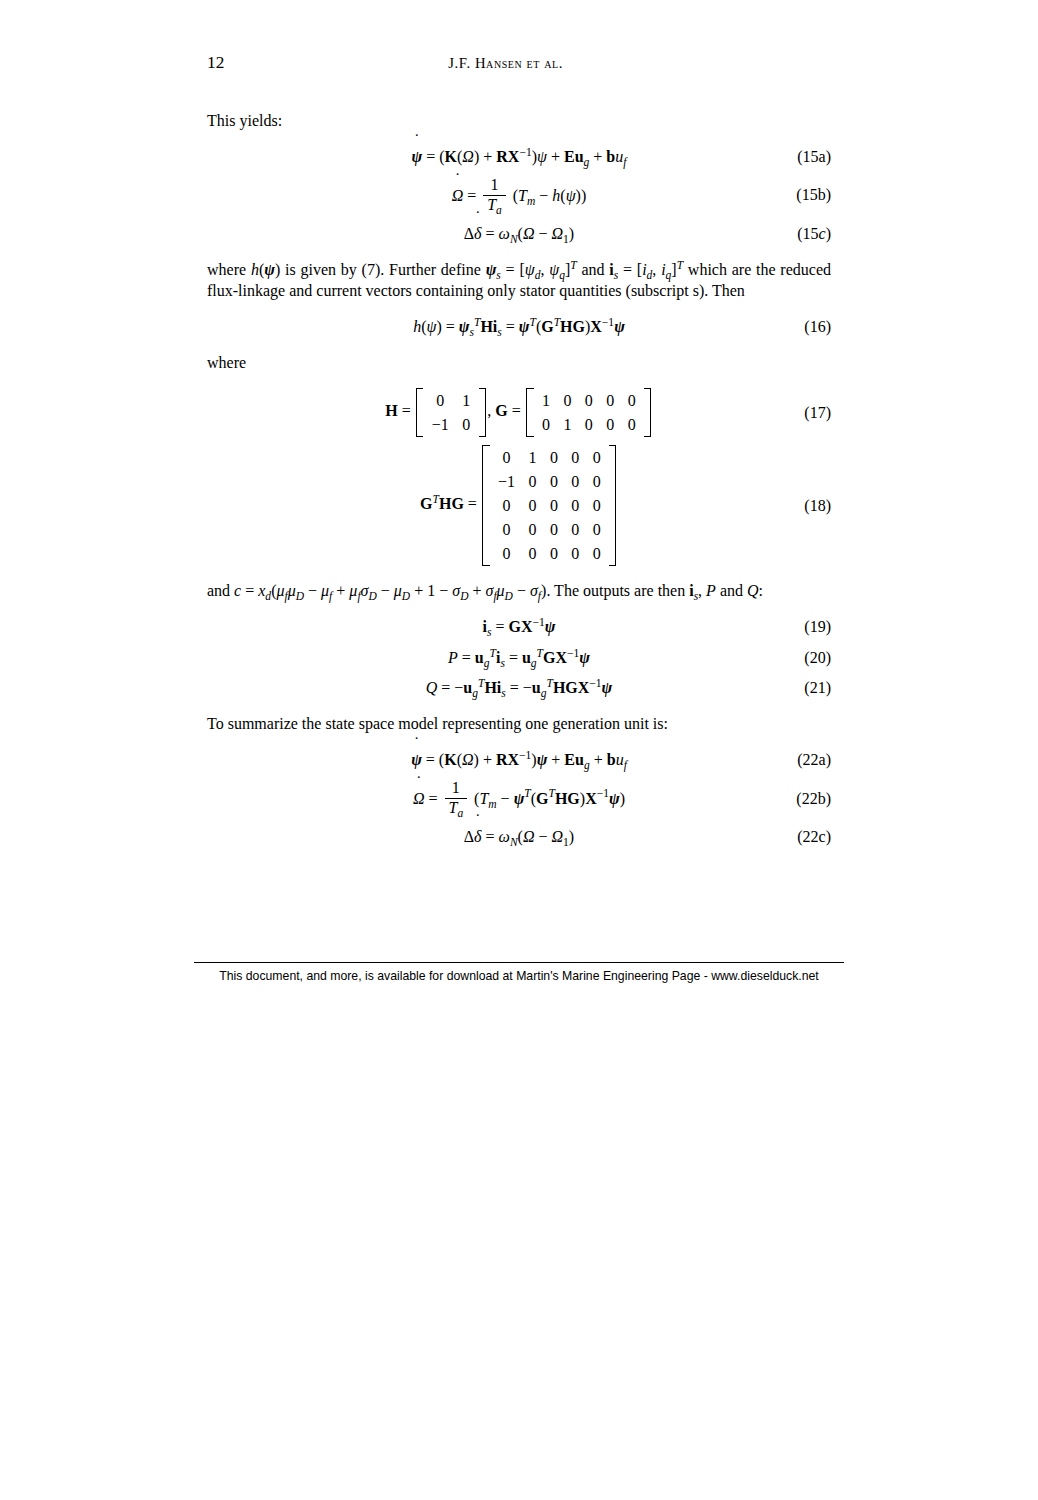12
J.F. Hansen et al.
This yields:
ψ = (K(Ω) + RX−1)ψ + Eug + buf
(15a)
Ω = 1 Ta (Tm − h(ψ))
(15b)
Δδ = ωN(Ω − Ω1)
(15c)
where h(ψ) is given by (7). Further define ψs = [ψd, ψq]T and is = [id, iq]T which are the reduced flux-linkage and current vectors containing only stator quantities (subscript s). Then
h(ψ) = ψsTHis = ψT(GTHG)X−1ψ
(16)
where
H =
| 0 | 1 |
| −1 | 0 |
, G =
| 1 | 0 | 0 | 0 | 0 |
| 0 | 1 | 0 | 0 | 0 |
(17)
GTHG =
| 0 | 1 | 0 | 0 | 0 |
| −1 | 0 | 0 | 0 | 0 |
| 0 | 0 | 0 | 0 | 0 |
| 0 | 0 | 0 | 0 | 0 |
| 0 | 0 | 0 | 0 | 0 |
(18)
and c = xd(μf μD − μf + μf σD − μD + 1 − σD + σf μD − σf). The outputs are then is, P and Q:
is = GX−1ψ
(19)
P = ugTis = ugTGX−1ψ
(20)
Q = −ugTHis = −ugTHGX−1ψ
(21)
To summarize the state space model representing one generation unit is:
ψ = (K(Ω) + RX−1)ψ + Eug + buf
(22a)
Ω = 1 Ta (Tm − ψT(GTHG)X−1ψ)
(22b)
Δδ = ωN(Ω − Ω1)
(22c)
This document, and more, is available for download at Martin's Marine Engineering Page - www.dieselduck.net